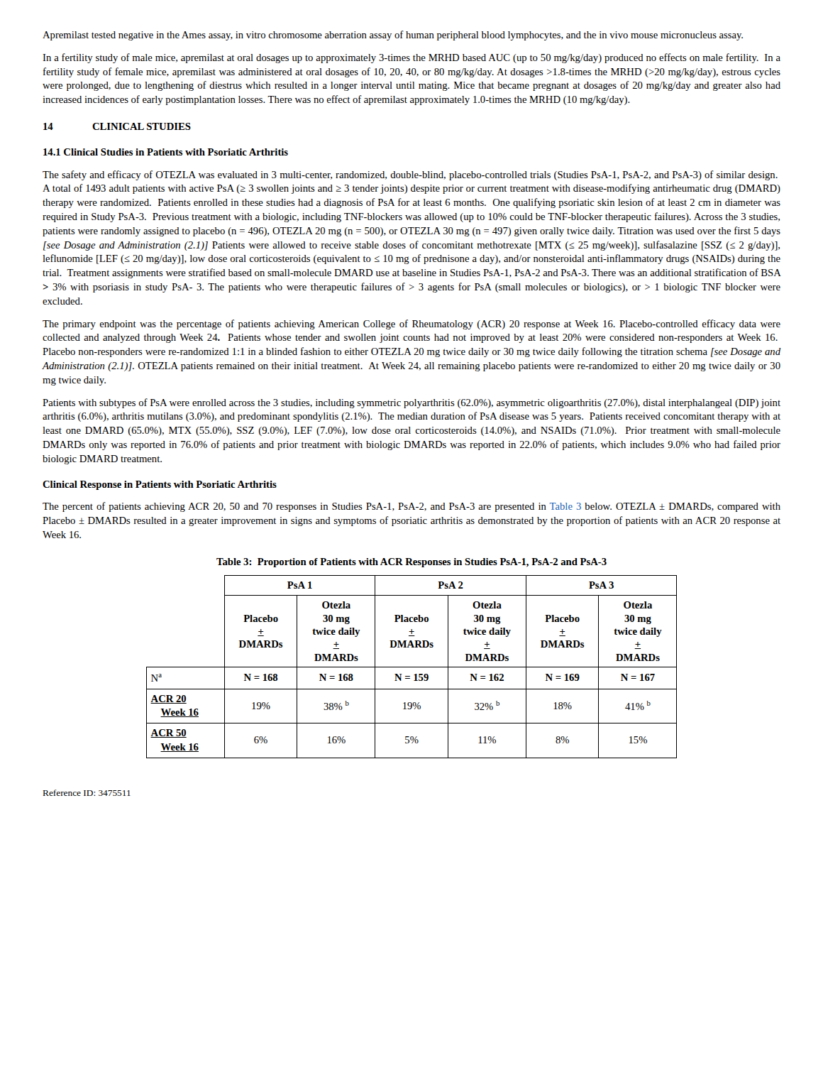Apremilast tested negative in the Ames assay, in vitro chromosome aberration assay of human peripheral blood lymphocytes, and the in vivo mouse micronucleus assay.
In a fertility study of male mice, apremilast at oral dosages up to approximately 3-times the MRHD based AUC (up to 50 mg/kg/day) produced no effects on male fertility. In a fertility study of female mice, apremilast was administered at oral dosages of 10, 20, 40, or 80 mg/kg/day. At dosages >1.8-times the MRHD (>20 mg/kg/day), estrous cycles were prolonged, due to lengthening of diestrus which resulted in a longer interval until mating. Mice that became pregnant at dosages of 20 mg/kg/day and greater also had increased incidences of early postimplantation losses. There was no effect of apremilast approximately 1.0-times the MRHD (10 mg/kg/day).
14 CLINICAL STUDIES
14.1 Clinical Studies in Patients with Psoriatic Arthritis
The safety and efficacy of OTEZLA was evaluated in 3 multi-center, randomized, double-blind, placebo-controlled trials (Studies PsA-1, PsA-2, and PsA-3) of similar design. A total of 1493 adult patients with active PsA (≥ 3 swollen joints and ≥ 3 tender joints) despite prior or current treatment with disease-modifying antirheumatic drug (DMARD) therapy were randomized. Patients enrolled in these studies had a diagnosis of PsA for at least 6 months. One qualifying psoriatic skin lesion of at least 2 cm in diameter was required in Study PsA-3. Previous treatment with a biologic, including TNF-blockers was allowed (up to 10% could be TNF-blocker therapeutic failures). Across the 3 studies, patients were randomly assigned to placebo (n = 496), OTEZLA 20 mg (n = 500), or OTEZLA 30 mg (n = 497) given orally twice daily. Titration was used over the first 5 days [see Dosage and Administration (2.1)] Patients were allowed to receive stable doses of concomitant methotrexate [MTX (≤ 25 mg/week)], sulfasalazine [SSZ (≤ 2 g/day)], leflunomide [LEF (≤ 20 mg/day)], low dose oral corticosteroids (equivalent to ≤ 10 mg of prednisone a day), and/or nonsteroidal anti-inflammatory drugs (NSAIDs) during the trial. Treatment assignments were stratified based on small-molecule DMARD use at baseline in Studies PsA-1, PsA-2 and PsA-3. There was an additional stratification of BSA > 3% with psoriasis in study PsA- 3. The patients who were therapeutic failures of > 3 agents for PsA (small molecules or biologics), or > 1 biologic TNF blocker were excluded.
The primary endpoint was the percentage of patients achieving American College of Rheumatology (ACR) 20 response at Week 16. Placebo-controlled efficacy data were collected and analyzed through Week 24. Patients whose tender and swollen joint counts had not improved by at least 20% were considered non-responders at Week 16. Placebo non-responders were re-randomized 1:1 in a blinded fashion to either OTEZLA 20 mg twice daily or 30 mg twice daily following the titration schema [see Dosage and Administration (2.1)]. OTEZLA patients remained on their initial treatment. At Week 24, all remaining placebo patients were re-randomized to either 20 mg twice daily or 30 mg twice daily.
Patients with subtypes of PsA were enrolled across the 3 studies, including symmetric polyarthritis (62.0%), asymmetric oligoarthritis (27.0%), distal interphalangeal (DIP) joint arthritis (6.0%), arthritis mutilans (3.0%), and predominant spondylitis (2.1%). The median duration of PsA disease was 5 years. Patients received concomitant therapy with at least one DMARD (65.0%), MTX (55.0%), SSZ (9.0%), LEF (7.0%), low dose oral corticosteroids (14.0%), and NSAIDs (71.0%). Prior treatment with small-molecule DMARDs only was reported in 76.0% of patients and prior treatment with biologic DMARDs was reported in 22.0% of patients, which includes 9.0% who had failed prior biologic DMARD treatment.
Clinical Response in Patients with Psoriatic Arthritis
The percent of patients achieving ACR 20, 50 and 70 responses in Studies PsA-1, PsA-2, and PsA-3 are presented in Table 3 below. OTEZLA ± DMARDs, compared with Placebo ± DMARDs resulted in a greater improvement in signs and symptoms of psoriatic arthritis as demonstrated by the proportion of patients with an ACR 20 response at Week 16.
Table 3: Proportion of Patients with ACR Responses in Studies PsA-1, PsA-2 and PsA-3
| | PsA 1 | PsA 2 | PsA 3 |
| | Placebo + DMARDs | Otezla 30 mg twice daily + DMARDs | Placebo + DMARDs | Otezla 30 mg twice daily + DMARDs | Placebo + DMARDs | Otezla 30 mg twice daily + DMARDs |
| N a | N = 168 | N = 168 | N = 159 | N = 162 | N = 169 | N = 167 |
| ACR 20 Week 16 | 19% | 38% b | 19% | 32% b | 18% | 41% b |
| ACR 50 Week 16 | 6% | 16% | 5% | 11% | 8% | 15% |
Reference ID: 3475511